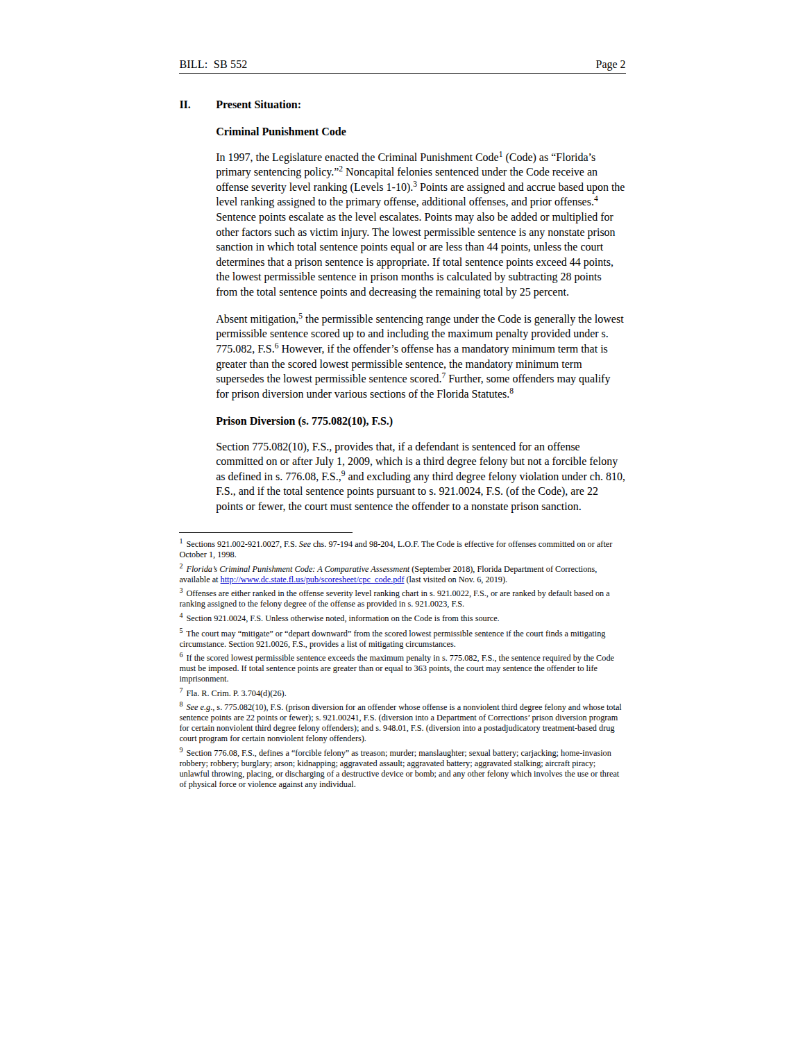BILL: SB 552
Page 2
II.
Present Situation:
Criminal Punishment Code
In 1997, the Legislature enacted the Criminal Punishment Code1 (Code) as “Florida’s primary sentencing policy.”2 Noncapital felonies sentenced under the Code receive an offense severity level ranking (Levels 1-10).3 Points are assigned and accrue based upon the level ranking assigned to the primary offense, additional offenses, and prior offenses.4 Sentence points escalate as the level escalates. Points may also be added or multiplied for other factors such as victim injury. The lowest permissible sentence is any nonstate prison sanction in which total sentence points equal or are less than 44 points, unless the court determines that a prison sentence is appropriate. If total sentence points exceed 44 points, the lowest permissible sentence in prison months is calculated by subtracting 28 points from the total sentence points and decreasing the remaining total by 25 percent.
Absent mitigation,5 the permissible sentencing range under the Code is generally the lowest permissible sentence scored up to and including the maximum penalty provided under s. 775.082, F.S.6 However, if the offender’s offense has a mandatory minimum term that is greater than the scored lowest permissible sentence, the mandatory minimum term supersedes the lowest permissible sentence scored.7 Further, some offenders may qualify for prison diversion under various sections of the Florida Statutes.8
Prison Diversion (s. 775.082(10), F.S.)
Section 775.082(10), F.S., provides that, if a defendant is sentenced for an offense committed on or after July 1, 2009, which is a third degree felony but not a forcible felony as defined in s. 776.08, F.S.,9 and excluding any third degree felony violation under ch. 810, F.S., and if the total sentence points pursuant to s. 921.0024, F.S. (of the Code), are 22 points or fewer, the court must sentence the offender to a nonstate prison sanction.
1 Sections 921.002-921.0027, F.S. See chs. 97-194 and 98-204, L.O.F. The Code is effective for offenses committed on or after October 1, 1998.
2 Florida’s Criminal Punishment Code: A Comparative Assessment (September 2018), Florida Department of Corrections, available at http://www.dc.state.fl.us/pub/scoresheet/cpc_code.pdf (last visited on Nov. 6, 2019).
3 Offenses are either ranked in the offense severity level ranking chart in s. 921.0022, F.S., or are ranked by default based on a ranking assigned to the felony degree of the offense as provided in s. 921.0023, F.S.
4 Section 921.0024, F.S. Unless otherwise noted, information on the Code is from this source.
5 The court may “mitigate” or “depart downward” from the scored lowest permissible sentence if the court finds a mitigating circumstance. Section 921.0026, F.S., provides a list of mitigating circumstances.
6 If the scored lowest permissible sentence exceeds the maximum penalty in s. 775.082, F.S., the sentence required by the Code must be imposed. If total sentence points are greater than or equal to 363 points, the court may sentence the offender to life imprisonment.
7 Fla. R. Crim. P. 3.704(d)(26).
8 See e.g., s. 775.082(10), F.S. (prison diversion for an offender whose offense is a nonviolent third degree felony and whose total sentence points are 22 points or fewer); s. 921.00241, F.S. (diversion into a Department of Corrections’ prison diversion program for certain nonviolent third degree felony offenders); and s. 948.01, F.S. (diversion into a postadjudicatory treatment-based drug court program for certain nonviolent felony offenders).
9 Section 776.08, F.S., defines a “forcible felony” as treason; murder; manslaughter; sexual battery; carjacking; home-invasion robbery; robbery; burglary; arson; kidnapping; aggravated assault; aggravated battery; aggravated stalking; aircraft piracy; unlawful throwing, placing, or discharging of a destructive device or bomb; and any other felony which involves the use or threat of physical force or violence against any individual.